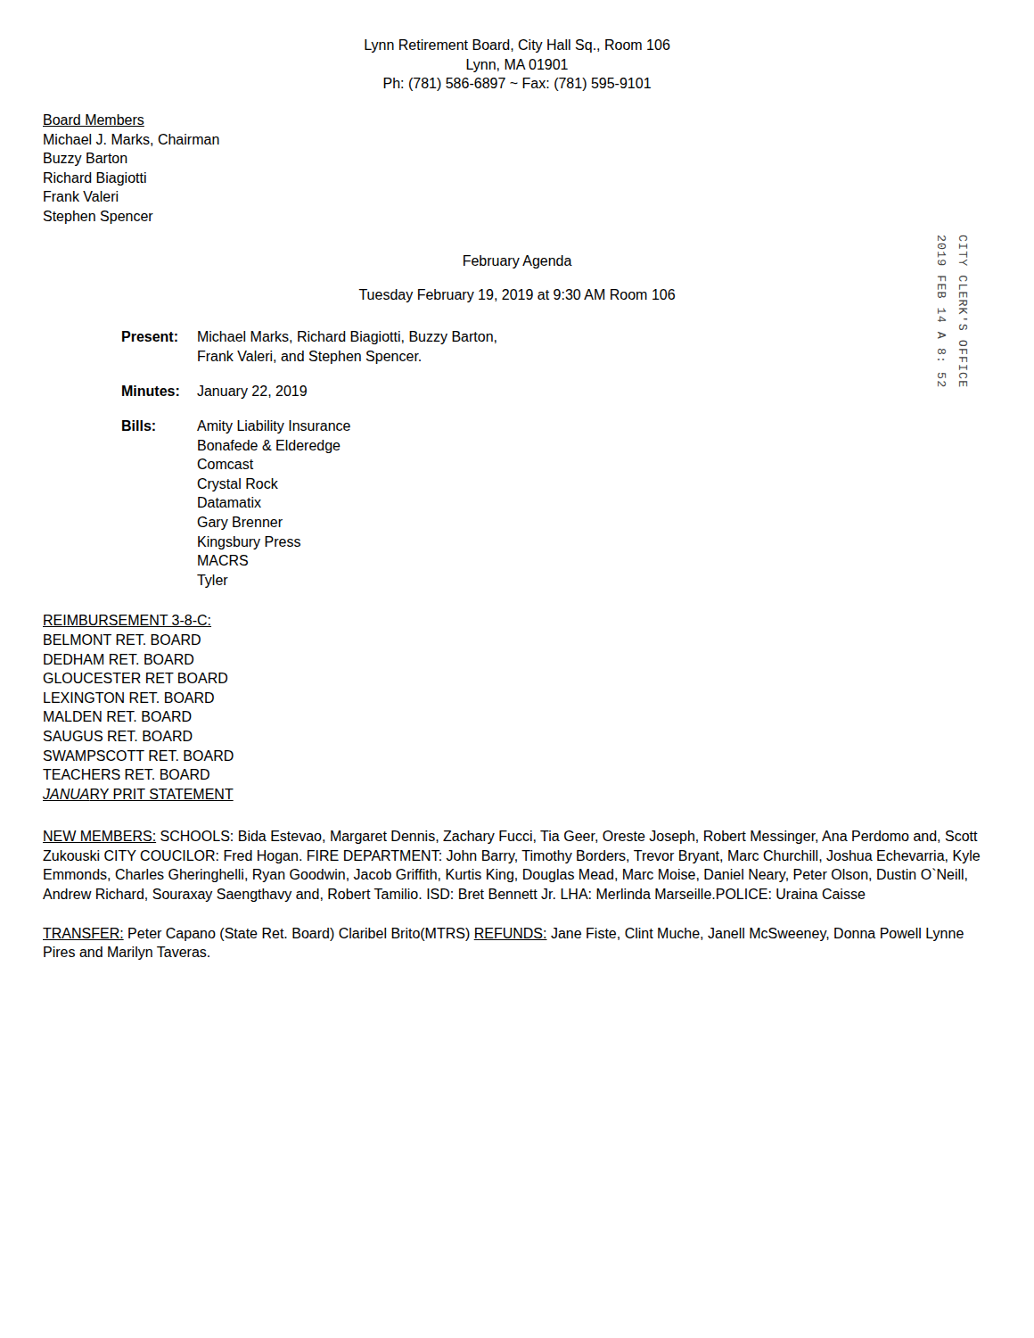Lynn Retirement Board, City Hall Sq., Room 106
Lynn, MA 01901
Ph: (781) 586-6897 ~ Fax: (781) 595-9101
Board Members
Michael J. Marks, Chairman
Buzzy Barton
Richard Biagiotti
Frank Valeri
Stephen Spencer
February Agenda
Tuesday February 19, 2019 at 9:30 AM Room 106
2019 FEB 14 A 8: 52
CITY CLERK'S OFFICE
| Present: | Michael Marks, Richard Biagiotti, Buzzy Barton, Frank Valeri, and Stephen Spencer. |
| Minutes: | January 22, 2019 |
| Bills: | Amity Liability Insurance Bonafede & Elderedge Comcast Crystal Rock Datamatix Gary Brenner Kingsbury Press MACRS Tyler |
REIMBURSEMENT 3-8-C:
BELMONT RET. BOARD
DEDHAM RET. BOARD
GLOUCESTER RET BOARD
LEXINGTON RET. BOARD
MALDEN RET. BOARD
SAUGUS RET. BOARD
SWAMPSCOTT RET. BOARD
TEACHERS RET. BOARD
JANUA RY PRIT STATEMENT
NEW MEMBERS: SCHOOLS: Bida Estevao, Margaret Dennis, Zachary Fucci, Tia Geer, Oreste Joseph, Robert Messinger, Ana Perdomo and, Scott Zukouski CITY COUCILOR: Fred Hogan. FIRE DEPARTMENT: John Barry, Timothy Borders, Trevor Bryant, Marc Churchill, Joshua Echevarria, Kyle Emmonds, Charles Gheringhelli, Ryan Goodwin, Jacob Griffith, Kurtis King, Douglas Mead, Marc Moise, Daniel Neary, Peter Olson, Dustin O`Neill, Andrew Richard, Souraxay Saengthavy and, Robert Tamilio. ISD: Bret Bennett Jr. LHA: Merlinda Marseille.POLICE: Uraina Caisse
TRANSFER: Peter Capano (State Ret. Board) Claribel Brito(MTRS) REFUNDS: Jane Fiste, Clint Muche, Janell McSweeney, Donna Powell Lynne Pires and Marilyn Taveras.